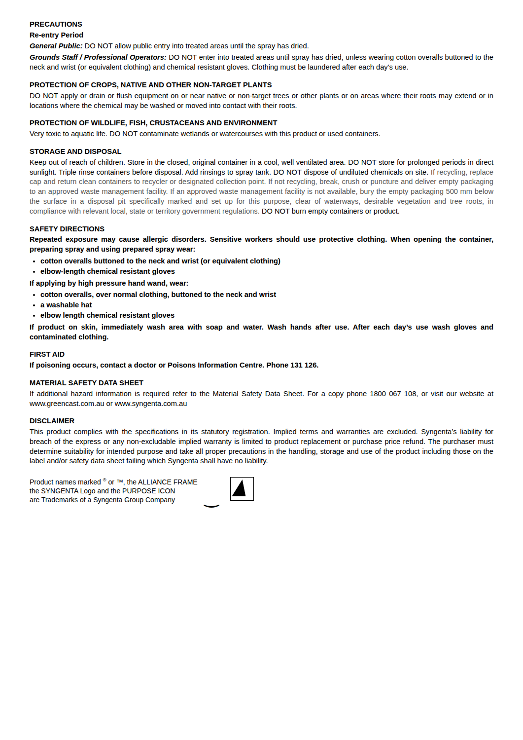Precautions
Re-entry Period
General Public: DO NOT allow public entry into treated areas until the spray has dried.
Grounds Staff / Professional Operators: DO NOT enter into treated areas until spray has dried, unless wearing cotton overalls buttoned to the neck and wrist (or equivalent clothing) and chemical resistant gloves. Clothing must be laundered after each day's use.
Protection of Crops, Native and Other Non-Target Plants
DO NOT apply or drain or flush equipment on or near native or non-target trees or other plants or on areas where their roots may extend or in locations where the chemical may be washed or moved into contact with their roots.
Protection of Wildlife, Fish, Crustaceans and Environment
Very toxic to aquatic life. DO NOT contaminate wetlands or watercourses with this product or used containers.
Storage and Disposal
Keep out of reach of children. Store in the closed, original container in a cool, well ventilated area. DO NOT store for prolonged periods in direct sunlight. Triple rinse containers before disposal. Add rinsings to spray tank. DO NOT dispose of undiluted chemicals on site. If recycling, replace cap and return clean containers to recycler or designated collection point. If not recycling, break, crush or puncture and deliver empty packaging to an approved waste management facility. If an approved waste management facility is not available, bury the empty packaging 500 mm below the surface in a disposal pit specifically marked and set up for this purpose, clear of waterways, desirable vegetation and tree roots, in compliance with relevant local, state or territory government regulations. DO NOT burn empty containers or product.
Safety Directions
Repeated exposure may cause allergic disorders. Sensitive workers should use protective clothing. When opening the container, preparing spray and using prepared spray wear:
cotton overalls buttoned to the neck and wrist (or equivalent clothing)
elbow-length chemical resistant gloves
If applying by high pressure hand wand, wear:
cotton overalls, over normal clothing, buttoned to the neck and wrist
a washable hat
elbow length chemical resistant gloves
If product on skin, immediately wash area with soap and water. Wash hands after use. After each day’s use wash gloves and contaminated clothing.
First Aid
If poisoning occurs, contact a doctor or Poisons Information Centre. Phone 131 126.
Material Safety Data Sheet
If additional hazard information is required refer to the Material Safety Data Sheet. For a copy phone 1800 067 108, or visit our website at www.greencast.com.au or www.syngenta.com.au
Disclaimer
This product complies with the specifications in its statutory registration. Implied terms and warranties are excluded. Syngenta’s liability for breach of the express or any non-excludable implied warranty is limited to product replacement or purchase price refund. The purchaser must determine suitability for intended purpose and take all proper precautions in the handling, storage and use of the product including those on the label and/or safety data sheet failing which Syngenta shall have no liability.
Product names marked ® or ™, the ALLIANCE FRAME
the SYNGENTA Logo and the PURPOSE ICON
are Trademarks of a Syngenta Group Company
‿